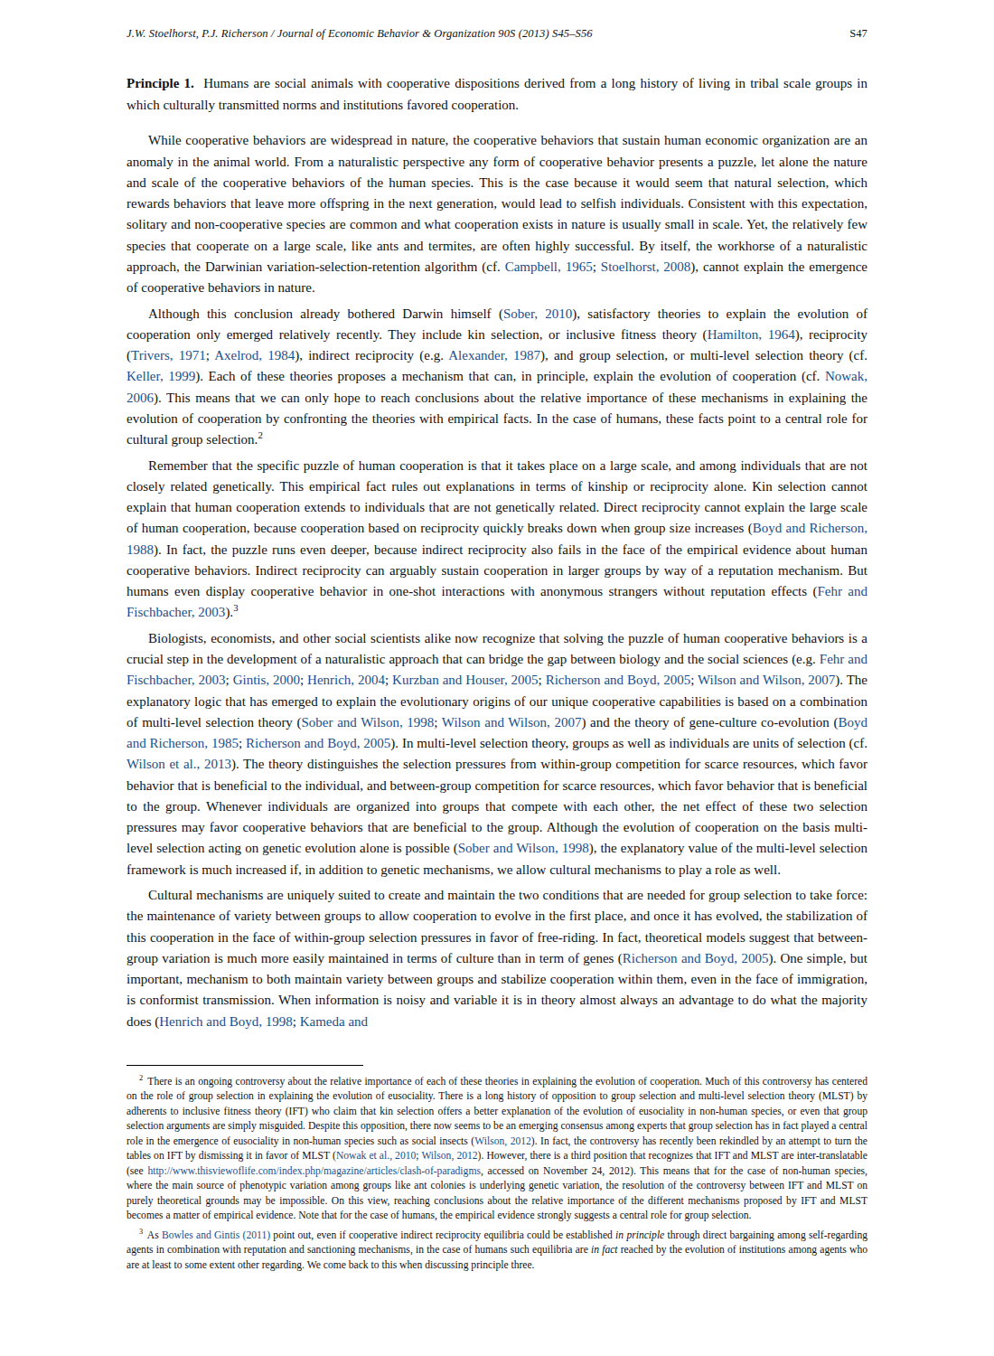J.W. Stoelhorst, P.J. Richerson / Journal of Economic Behavior & Organization 90S (2013) S45–S56 S47
Principle 1. Humans are social animals with cooperative dispositions derived from a long history of living in tribal scale groups in which culturally transmitted norms and institutions favored cooperation.
While cooperative behaviors are widespread in nature, the cooperative behaviors that sustain human economic organization are an anomaly in the animal world. From a naturalistic perspective any form of cooperative behavior presents a puzzle, let alone the nature and scale of the cooperative behaviors of the human species. This is the case because it would seem that natural selection, which rewards behaviors that leave more offspring in the next generation, would lead to selfish individuals. Consistent with this expectation, solitary and non-cooperative species are common and what cooperation exists in nature is usually small in scale. Yet, the relatively few species that cooperate on a large scale, like ants and termites, are often highly successful. By itself, the workhorse of a naturalistic approach, the Darwinian variation-selection-retention algorithm (cf. Campbell, 1965; Stoelhorst, 2008), cannot explain the emergence of cooperative behaviors in nature.
Although this conclusion already bothered Darwin himself (Sober, 2010), satisfactory theories to explain the evolution of cooperation only emerged relatively recently. They include kin selection, or inclusive fitness theory (Hamilton, 1964), reciprocity (Trivers, 1971; Axelrod, 1984), indirect reciprocity (e.g. Alexander, 1987), and group selection, or multi-level selection theory (cf. Keller, 1999). Each of these theories proposes a mechanism that can, in principle, explain the evolution of cooperation (cf. Nowak, 2006). This means that we can only hope to reach conclusions about the relative importance of these mechanisms in explaining the evolution of cooperation by confronting the theories with empirical facts. In the case of humans, these facts point to a central role for cultural group selection.2
Remember that the specific puzzle of human cooperation is that it takes place on a large scale, and among individuals that are not closely related genetically. This empirical fact rules out explanations in terms of kinship or reciprocity alone. Kin selection cannot explain that human cooperation extends to individuals that are not genetically related. Direct reciprocity cannot explain the large scale of human cooperation, because cooperation based on reciprocity quickly breaks down when group size increases (Boyd and Richerson, 1988). In fact, the puzzle runs even deeper, because indirect reciprocity also fails in the face of the empirical evidence about human cooperative behaviors. Indirect reciprocity can arguably sustain cooperation in larger groups by way of a reputation mechanism. But humans even display cooperative behavior in one-shot interactions with anonymous strangers without reputation effects (Fehr and Fischbacher, 2003).3
Biologists, economists, and other social scientists alike now recognize that solving the puzzle of human cooperative behaviors is a crucial step in the development of a naturalistic approach that can bridge the gap between biology and the social sciences (e.g. Fehr and Fischbacher, 2003; Gintis, 2000; Henrich, 2004; Kurzban and Houser, 2005; Richerson and Boyd, 2005; Wilson and Wilson, 2007). The explanatory logic that has emerged to explain the evolutionary origins of our unique cooperative capabilities is based on a combination of multi-level selection theory (Sober and Wilson, 1998; Wilson and Wilson, 2007) and the theory of gene-culture co-evolution (Boyd and Richerson, 1985; Richerson and Boyd, 2005). In multi-level selection theory, groups as well as individuals are units of selection (cf. Wilson et al., 2013). The theory distinguishes the selection pressures from within-group competition for scarce resources, which favor behavior that is beneficial to the individual, and between-group competition for scarce resources, which favor behavior that is beneficial to the group. Whenever individuals are organized into groups that compete with each other, the net effect of these two selection pressures may favor cooperative behaviors that are beneficial to the group. Although the evolution of cooperation on the basis multi-level selection acting on genetic evolution alone is possible (Sober and Wilson, 1998), the explanatory value of the multi-level selection framework is much increased if, in addition to genetic mechanisms, we allow cultural mechanisms to play a role as well.
Cultural mechanisms are uniquely suited to create and maintain the two conditions that are needed for group selection to take force: the maintenance of variety between groups to allow cooperation to evolve in the first place, and once it has evolved, the stabilization of this cooperation in the face of within-group selection pressures in favor of free-riding. In fact, theoretical models suggest that between-group variation is much more easily maintained in terms of culture than in term of genes (Richerson and Boyd, 2005). One simple, but important, mechanism to both maintain variety between groups and stabilize cooperation within them, even in the face of immigration, is conformist transmission. When information is noisy and variable it is in theory almost always an advantage to do what the majority does (Henrich and Boyd, 1998; Kameda and
2 There is an ongoing controversy about the relative importance of each of these theories in explaining the evolution of cooperation. Much of this controversy has centered on the role of group selection in explaining the evolution of eusociality. There is a long history of opposition to group selection and multi-level selection theory (MLST) by adherents to inclusive fitness theory (IFT) who claim that kin selection offers a better explanation of the evolution of eusociality in non-human species, or even that group selection arguments are simply misguided. Despite this opposition, there now seems to be an emerging consensus among experts that group selection has in fact played a central role in the emergence of eusociality in non-human species such as social insects (Wilson, 2012). In fact, the controversy has recently been rekindled by an attempt to turn the tables on IFT by dismissing it in favor of MLST (Nowak et al., 2010; Wilson, 2012). However, there is a third position that recognizes that IFT and MLST are inter-translatable (see http://www.thisviewoflife.com/index.php/magazine/articles/clash-of-paradigms, accessed on November 24, 2012). This means that for the case of non-human species, where the main source of phenotypic variation among groups like ant colonies is underlying genetic variation, the resolution of the controversy between IFT and MLST on purely theoretical grounds may be impossible. On this view, reaching conclusions about the relative importance of the different mechanisms proposed by IFT and MLST becomes a matter of empirical evidence. Note that for the case of humans, the empirical evidence strongly suggests a central role for group selection.
3 As Bowles and Gintis (2011) point out, even if cooperative indirect reciprocity equilibria could be established in principle through direct bargaining among self-regarding agents in combination with reputation and sanctioning mechanisms, in the case of humans such equilibria are in fact reached by the evolution of institutions among agents who are at least to some extent other regarding. We come back to this when discussing principle three.